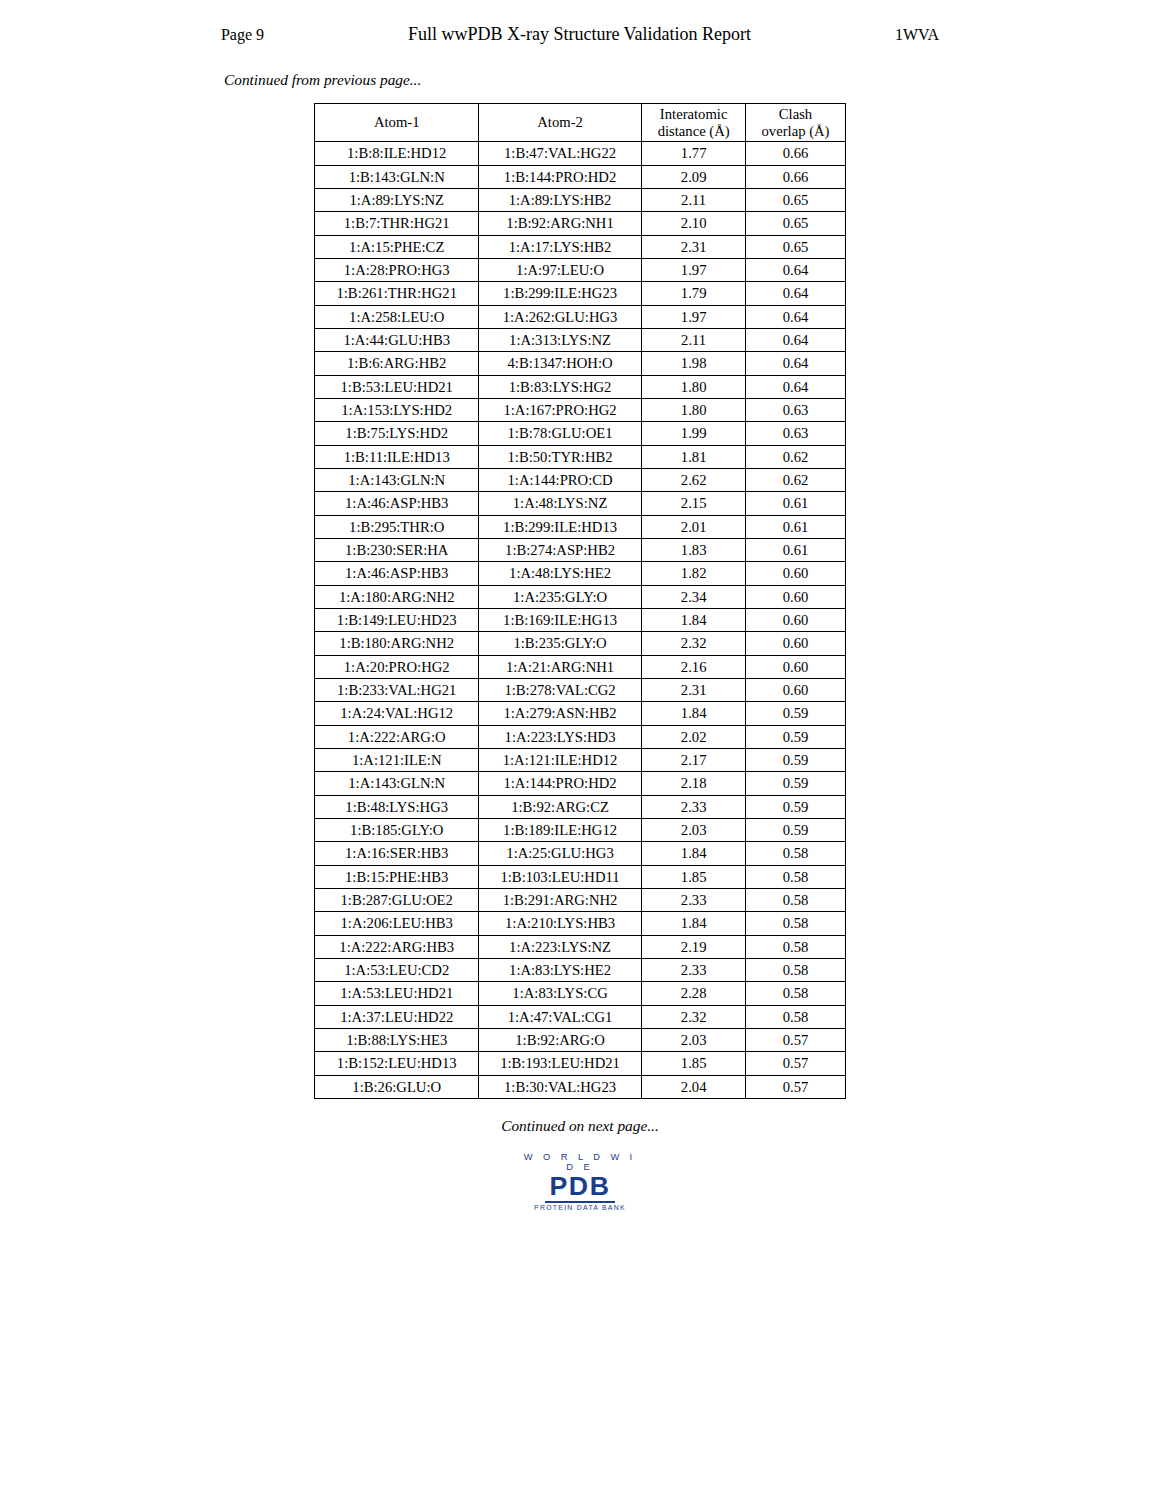Page 9
Full wwPDB X-ray Structure Validation Report
1WVA
Continued from previous page...
| Atom-1 | Atom-2 | Interatomic distance (Å) | Clash overlap (Å) |
| --- | --- | --- | --- |
| 1:B:8:ILE:HD12 | 1:B:47:VAL:HG22 | 1.77 | 0.66 |
| 1:B:143:GLN:N | 1:B:144:PRO:HD2 | 2.09 | 0.66 |
| 1:A:89:LYS:NZ | 1:A:89:LYS:HB2 | 2.11 | 0.65 |
| 1:B:7:THR:HG21 | 1:B:92:ARG:NH1 | 2.10 | 0.65 |
| 1:A:15:PHE:CZ | 1:A:17:LYS:HB2 | 2.31 | 0.65 |
| 1:A:28:PRO:HG3 | 1:A:97:LEU:O | 1.97 | 0.64 |
| 1:B:261:THR:HG21 | 1:B:299:ILE:HG23 | 1.79 | 0.64 |
| 1:A:258:LEU:O | 1:A:262:GLU:HG3 | 1.97 | 0.64 |
| 1:A:44:GLU:HB3 | 1:A:313:LYS:NZ | 2.11 | 0.64 |
| 1:B:6:ARG:HB2 | 4:B:1347:HOH:O | 1.98 | 0.64 |
| 1:B:53:LEU:HD21 | 1:B:83:LYS:HG2 | 1.80 | 0.64 |
| 1:A:153:LYS:HD2 | 1:A:167:PRO:HG2 | 1.80 | 0.63 |
| 1:B:75:LYS:HD2 | 1:B:78:GLU:OE1 | 1.99 | 0.63 |
| 1:B:11:ILE:HD13 | 1:B:50:TYR:HB2 | 1.81 | 0.62 |
| 1:A:143:GLN:N | 1:A:144:PRO:CD | 2.62 | 0.62 |
| 1:A:46:ASP:HB3 | 1:A:48:LYS:NZ | 2.15 | 0.61 |
| 1:B:295:THR:O | 1:B:299:ILE:HD13 | 2.01 | 0.61 |
| 1:B:230:SER:HA | 1:B:274:ASP:HB2 | 1.83 | 0.61 |
| 1:A:46:ASP:HB3 | 1:A:48:LYS:HE2 | 1.82 | 0.60 |
| 1:A:180:ARG:NH2 | 1:A:235:GLY:O | 2.34 | 0.60 |
| 1:B:149:LEU:HD23 | 1:B:169:ILE:HG13 | 1.84 | 0.60 |
| 1:B:180:ARG:NH2 | 1:B:235:GLY:O | 2.32 | 0.60 |
| 1:A:20:PRO:HG2 | 1:A:21:ARG:NH1 | 2.16 | 0.60 |
| 1:B:233:VAL:HG21 | 1:B:278:VAL:CG2 | 2.31 | 0.60 |
| 1:A:24:VAL:HG12 | 1:A:279:ASN:HB2 | 1.84 | 0.59 |
| 1:A:222:ARG:O | 1:A:223:LYS:HD3 | 2.02 | 0.59 |
| 1:A:121:ILE:N | 1:A:121:ILE:HD12 | 2.17 | 0.59 |
| 1:A:143:GLN:N | 1:A:144:PRO:HD2 | 2.18 | 0.59 |
| 1:B:48:LYS:HG3 | 1:B:92:ARG:CZ | 2.33 | 0.59 |
| 1:B:185:GLY:O | 1:B:189:ILE:HG12 | 2.03 | 0.59 |
| 1:A:16:SER:HB3 | 1:A:25:GLU:HG3 | 1.84 | 0.58 |
| 1:B:15:PHE:HB3 | 1:B:103:LEU:HD11 | 1.85 | 0.58 |
| 1:B:287:GLU:OE2 | 1:B:291:ARG:NH2 | 2.33 | 0.58 |
| 1:A:206:LEU:HB3 | 1:A:210:LYS:HB3 | 1.84 | 0.58 |
| 1:A:222:ARG:HB3 | 1:A:223:LYS:NZ | 2.19 | 0.58 |
| 1:A:53:LEU:CD2 | 1:A:83:LYS:HE2 | 2.33 | 0.58 |
| 1:A:53:LEU:HD21 | 1:A:83:LYS:CG | 2.28 | 0.58 |
| 1:A:37:LEU:HD22 | 1:A:47:VAL:CG1 | 2.32 | 0.58 |
| 1:B:88:LYS:HE3 | 1:B:92:ARG:O | 2.03 | 0.57 |
| 1:B:152:LEU:HD13 | 1:B:193:LEU:HD21 | 1.85 | 0.57 |
| 1:B:26:GLU:O | 1:B:30:VAL:HG23 | 2.04 | 0.57 |
Continued on next page...
W O R L D W I D E PDB PROTEIN DATA BANK